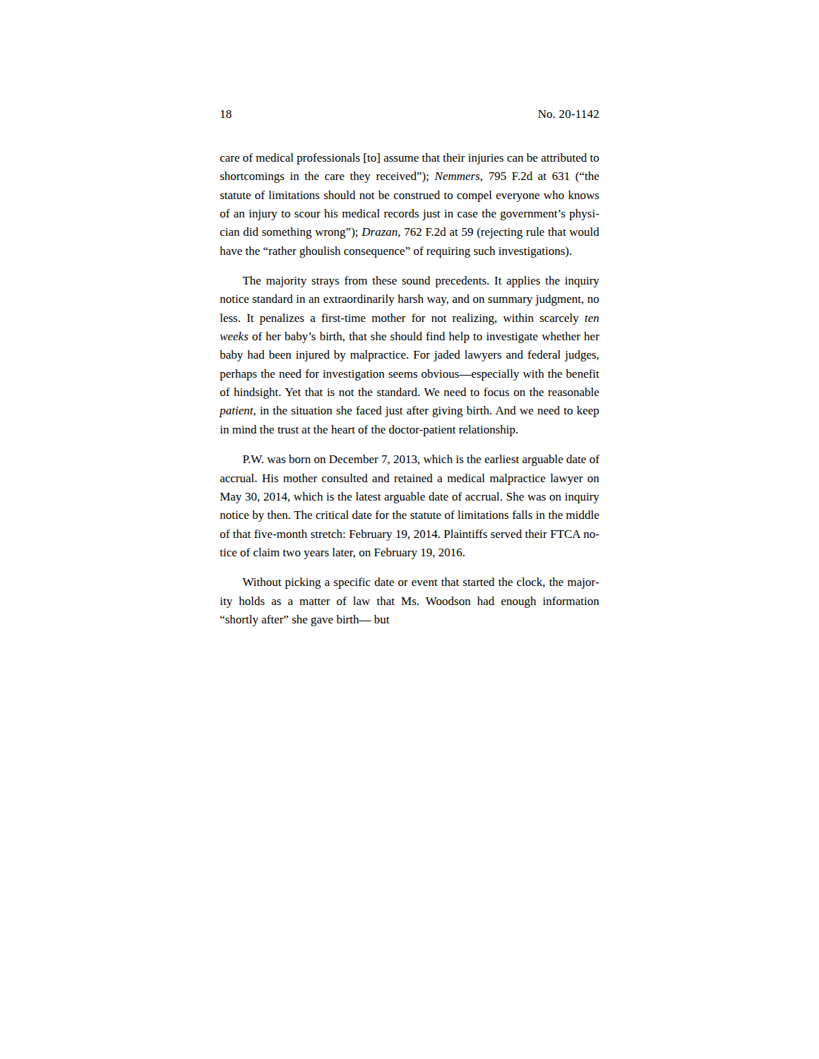18 No. 20-1142
care of medical professionals [to] assume that their injuries can be attributed to shortcomings in the care they received”); Nemmers, 795 F.2d at 631 (“the statute of limitations should not be construed to compel everyone who knows of an injury to scour his medical records just in case the government’s physician did something wrong”); Drazan, 762 F.2d at 59 (rejecting rule that would have the “rather ghoulish consequence” of requiring such investigations).
The majority strays from these sound precedents. It applies the inquiry notice standard in an extraordinarily harsh way, and on summary judgment, no less. It penalizes a first-time mother for not realizing, within scarcely ten weeks of her baby’s birth, that she should find help to investigate whether her baby had been injured by malpractice. For jaded lawyers and federal judges, perhaps the need for investigation seems obvious—especially with the benefit of hindsight. Yet that is not the standard. We need to focus on the reasonable patient, in the situation she faced just after giving birth. And we need to keep in mind the trust at the heart of the doctor-patient relationship.
P.W. was born on December 7, 2013, which is the earliest arguable date of accrual. His mother consulted and retained a medical malpractice lawyer on May 30, 2014, which is the latest arguable date of accrual. She was on inquiry notice by then. The critical date for the statute of limitations falls in the middle of that five-month stretch: February 19, 2014. Plaintiffs served their FTCA notice of claim two years later, on February 19, 2016.
Without picking a specific date or event that started the clock, the majority holds as a matter of law that Ms. Woodson had enough information “shortly after” she gave birth— but